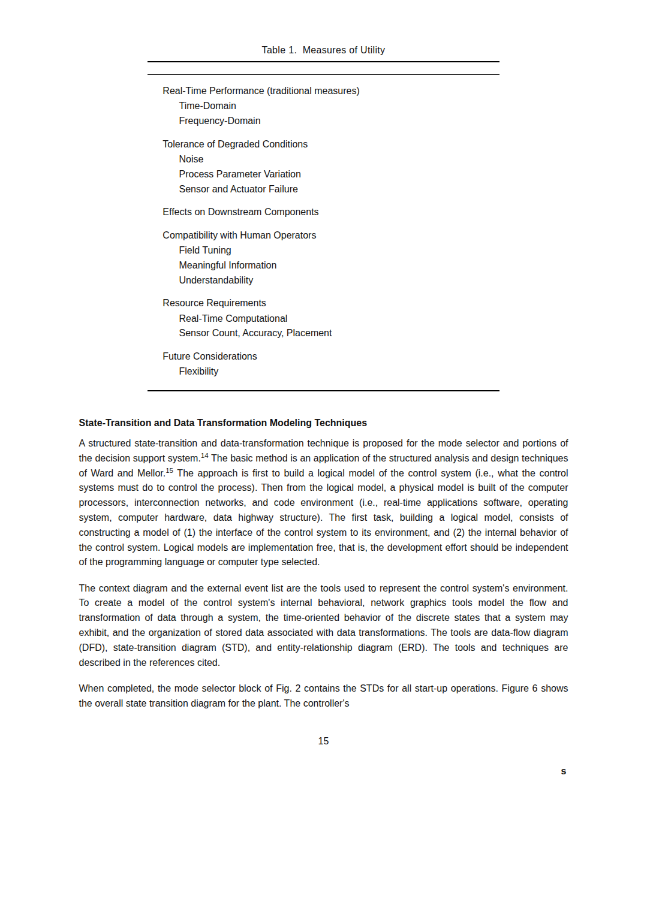Table 1. Measures of Utility
Real-Time Performance (traditional measures)
Time-Domain
Frequency-Domain
Tolerance of Degraded Conditions
Noise
Process Parameter Variation
Sensor and Actuator Failure
Effects on Downstream Components
Compatibility with Human Operators
Field Tuning
Meaningful Information
Understandability
Resource Requirements
Real-Time Computational
Sensor Count, Accuracy, Placement
Future Considerations
Flexibility
State-Transition and Data Transformation Modeling Techniques
A structured state-transition and data-transformation technique is proposed for the mode selector and portions of the decision support system.14 The basic method is an application of the structured analysis and design techniques of Ward and Mellor.15 The approach is first to build a logical model of the control system (i.e., what the control systems must do to control the process). Then from the logical model, a physical model is built of the computer processors, interconnection networks, and code environment (i.e., real-time applications software, operating system, computer hardware, data highway structure). The first task, building a logical model, consists of constructing a model of (1) the interface of the control system to its environment, and (2) the internal behavior of the control system. Logical models are implementation free, that is, the development effort should be independent of the programming language or computer type selected.
The context diagram and the external event list are the tools used to represent the control system's environment. To create a model of the control system's internal behavioral, network graphics tools model the flow and transformation of data through a system, the time-oriented behavior of the discrete states that a system may exhibit, and the organization of stored data associated with data transformations. The tools are data-flow diagram (DFD), state-transition diagram (STD), and entity-relationship diagram (ERD). The tools and techniques are described in the references cited.
When completed, the mode selector block of Fig. 2 contains the STDs for all start-up operations. Figure 6 shows the overall state transition diagram for the plant. The controller's
15
s